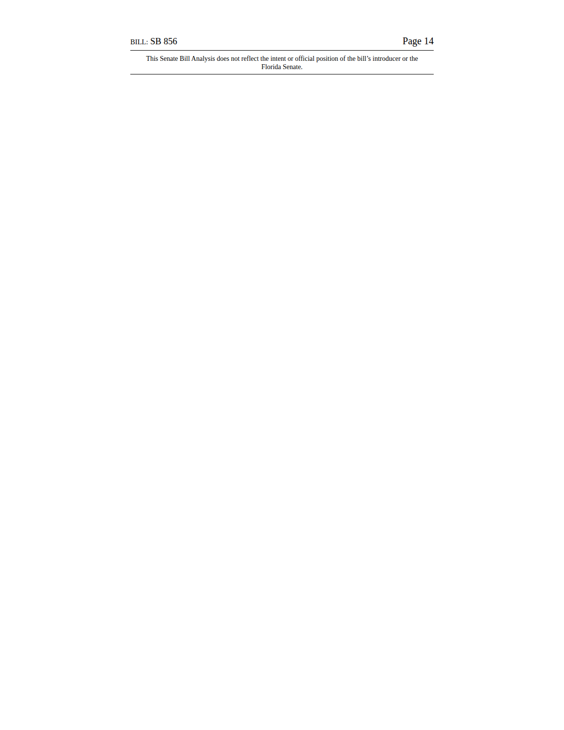BILL: SB 856
Page 14
This Senate Bill Analysis does not reflect the intent or official position of the bill’s introducer or the Florida Senate.